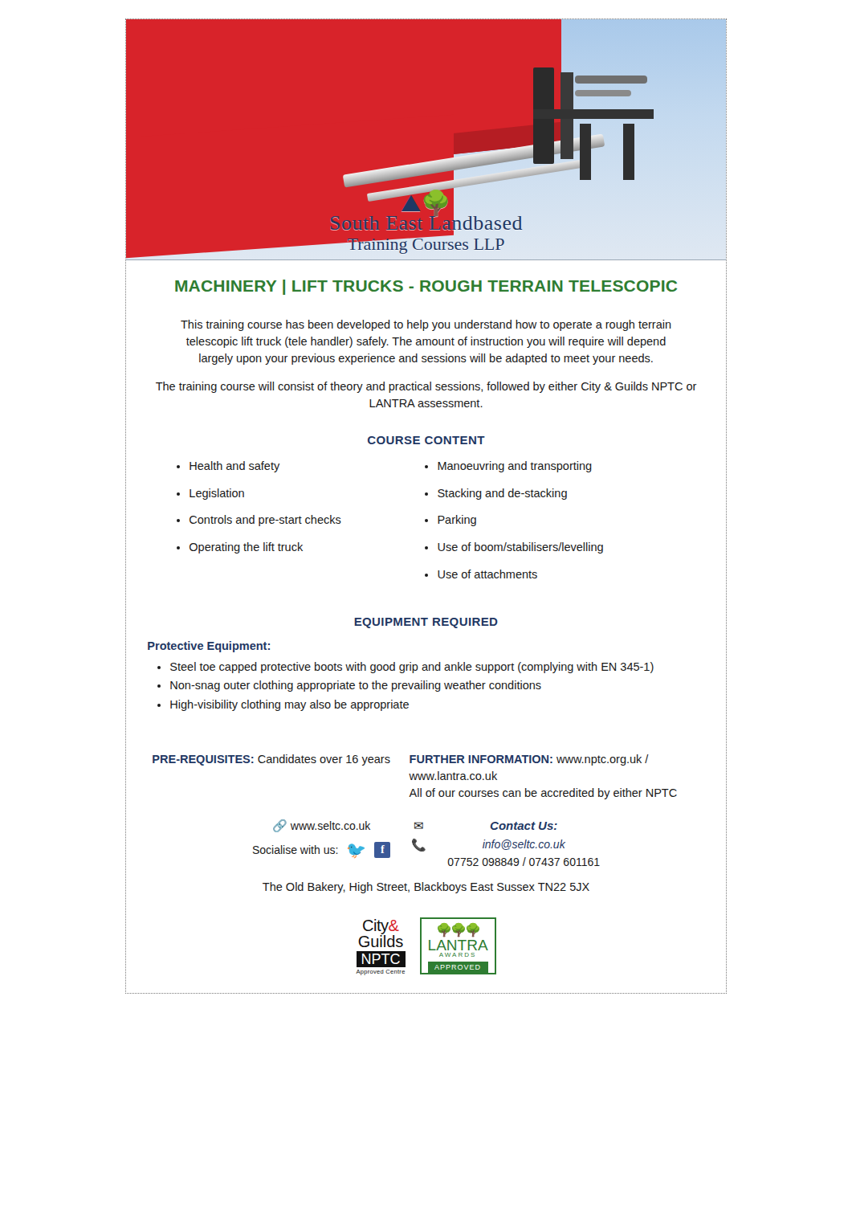⛰🌳
South East Landbased
Training Courses LLP
MACHINERY | LIFT TRUCKS - ROUGH TERRAIN TELESCOPIC
This training course has been developed to help you understand how to operate a rough terrain telescopic lift truck (tele handler) safely. The amount of instruction you will require will depend largely upon your previous experience and sessions will be adapted to meet your needs.
The training course will consist of theory and practical sessions, followed by either City & Guilds NPTC or LANTRA assessment.
COURSE CONTENT
Health and safety
Legislation
Controls and pre-start checks
Operating the lift truck
Manoeuvring and transporting
Stacking and de-stacking
Parking
Use of boom/stabilisers/levelling
Use of attachments
EQUIPMENT REQUIRED
Protective Equipment:
Steel toe capped protective boots with good grip and ankle support (complying with EN 345-1)
Non-snag outer clothing appropriate to the prevailing weather conditions
High-visibility clothing may also be appropriate
PRE-REQUISITES: Candidates over 16 years
FURTHER INFORMATION: www.nptc.org.uk / www.lantra.co.uk
All of our courses can be accredited by either NPTC
🔗 www.seltc.co.uk
Socialise with us: 🐦 f
✉
📞
Contact Us:
info@seltc.co.uk
07752 098849 / 07437 601161
The Old Bakery, High Street, Blackboys East Sussex TN22 5JX
City&
Guilds
NPTC
Approved Centre
🌳🌳🌳
LANTRA
AWARDS
APPROVED